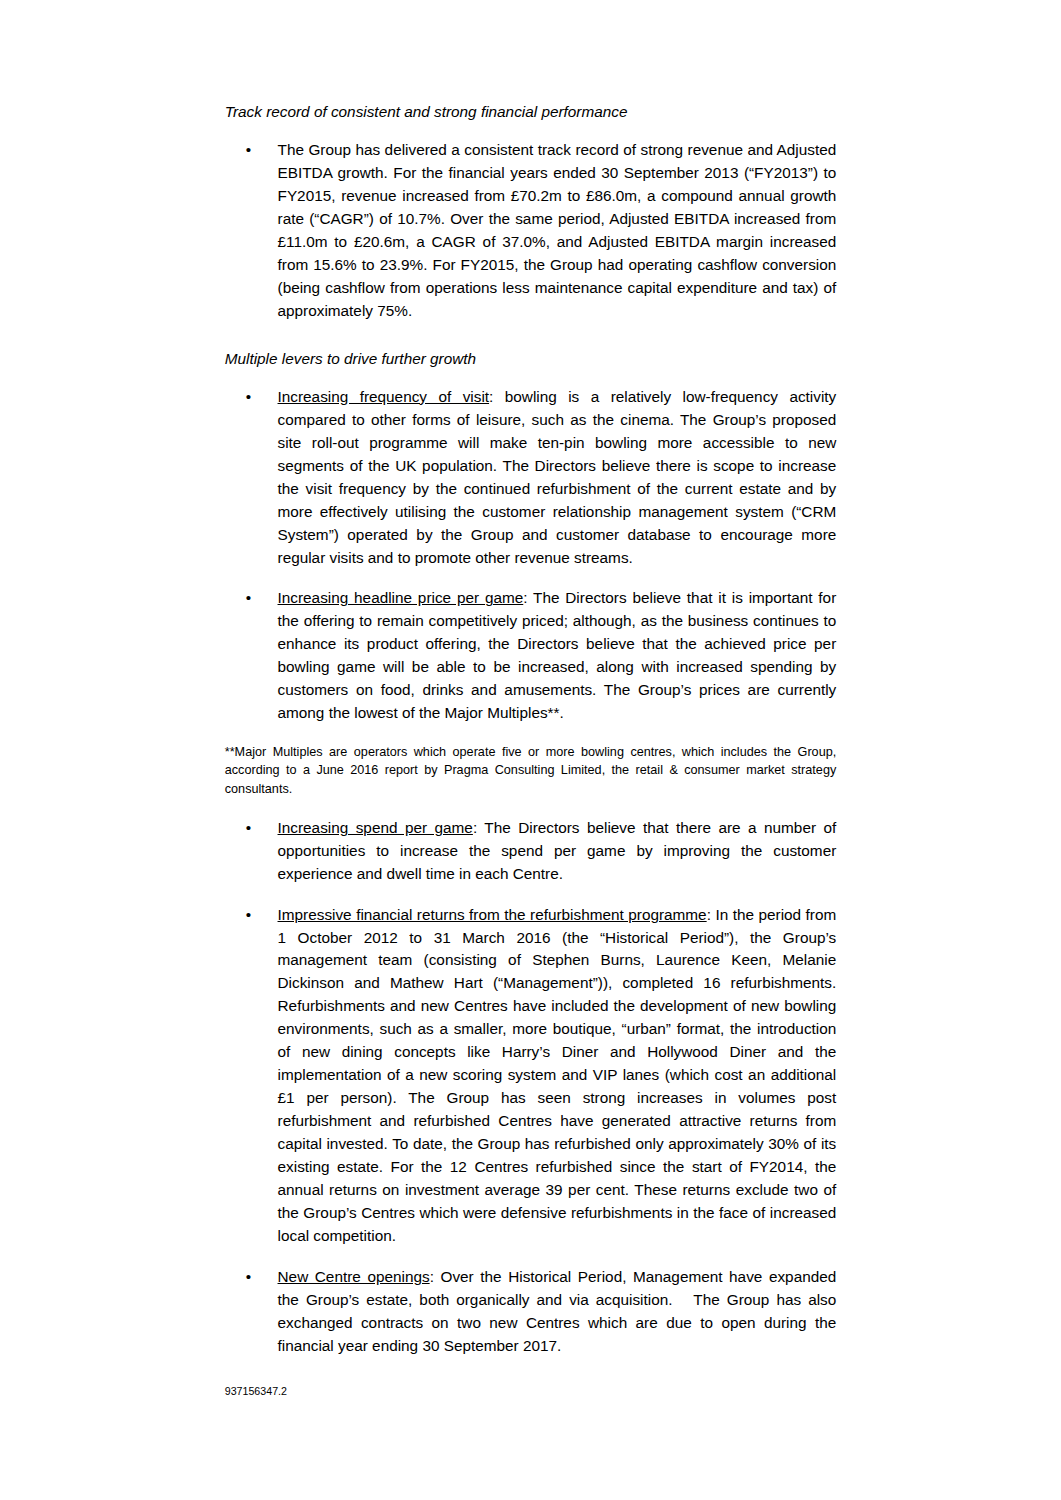Track record of consistent and strong financial performance
The Group has delivered a consistent track record of strong revenue and Adjusted EBITDA growth. For the financial years ended 30 September 2013 (“FY2013”) to FY2015, revenue increased from £70.2m to £86.0m, a compound annual growth rate (“CAGR”) of 10.7%. Over the same period, Adjusted EBITDA increased from £11.0m to £20.6m, a CAGR of 37.0%, and Adjusted EBITDA margin increased from 15.6% to 23.9%. For FY2015, the Group had operating cashflow conversion (being cashflow from operations less maintenance capital expenditure and tax) of approximately 75%.
Multiple levers to drive further growth
Increasing frequency of visit: bowling is a relatively low-frequency activity compared to other forms of leisure, such as the cinema. The Group’s proposed site roll-out programme will make ten-pin bowling more accessible to new segments of the UK population. The Directors believe there is scope to increase the visit frequency by the continued refurbishment of the current estate and by more effectively utilising the customer relationship management system (“CRM System”) operated by the Group and customer database to encourage more regular visits and to promote other revenue streams.
Increasing headline price per game: The Directors believe that it is important for the offering to remain competitively priced; although, as the business continues to enhance its product offering, the Directors believe that the achieved price per bowling game will be able to be increased, along with increased spending by customers on food, drinks and amusements. The Group’s prices are currently among the lowest of the Major Multiples**.
**Major Multiples are operators which operate five or more bowling centres, which includes the Group, according to a June 2016 report by Pragma Consulting Limited, the retail & consumer market strategy consultants.
Increasing spend per game: The Directors believe that there are a number of opportunities to increase the spend per game by improving the customer experience and dwell time in each Centre.
Impressive financial returns from the refurbishment programme: In the period from 1 October 2012 to 31 March 2016 (the “Historical Period”), the Group’s management team (consisting of Stephen Burns, Laurence Keen, Melanie Dickinson and Mathew Hart (“Management”)), completed 16 refurbishments. Refurbishments and new Centres have included the development of new bowling environments, such as a smaller, more boutique, “urban” format, the introduction of new dining concepts like Harry’s Diner and Hollywood Diner and the implementation of a new scoring system and VIP lanes (which cost an additional £1 per person). The Group has seen strong increases in volumes post refurbishment and refurbished Centres have generated attractive returns from capital invested. To date, the Group has refurbished only approximately 30% of its existing estate. For the 12 Centres refurbished since the start of FY2014, the annual returns on investment average 39 per cent. These returns exclude two of the Group’s Centres which were defensive refurbishments in the face of increased local competition.
New Centre openings: Over the Historical Period, Management have expanded the Group’s estate, both organically and via acquisition. The Group has also exchanged contracts on two new Centres which are due to open during the financial year ending 30 September 2017.
937156347.2